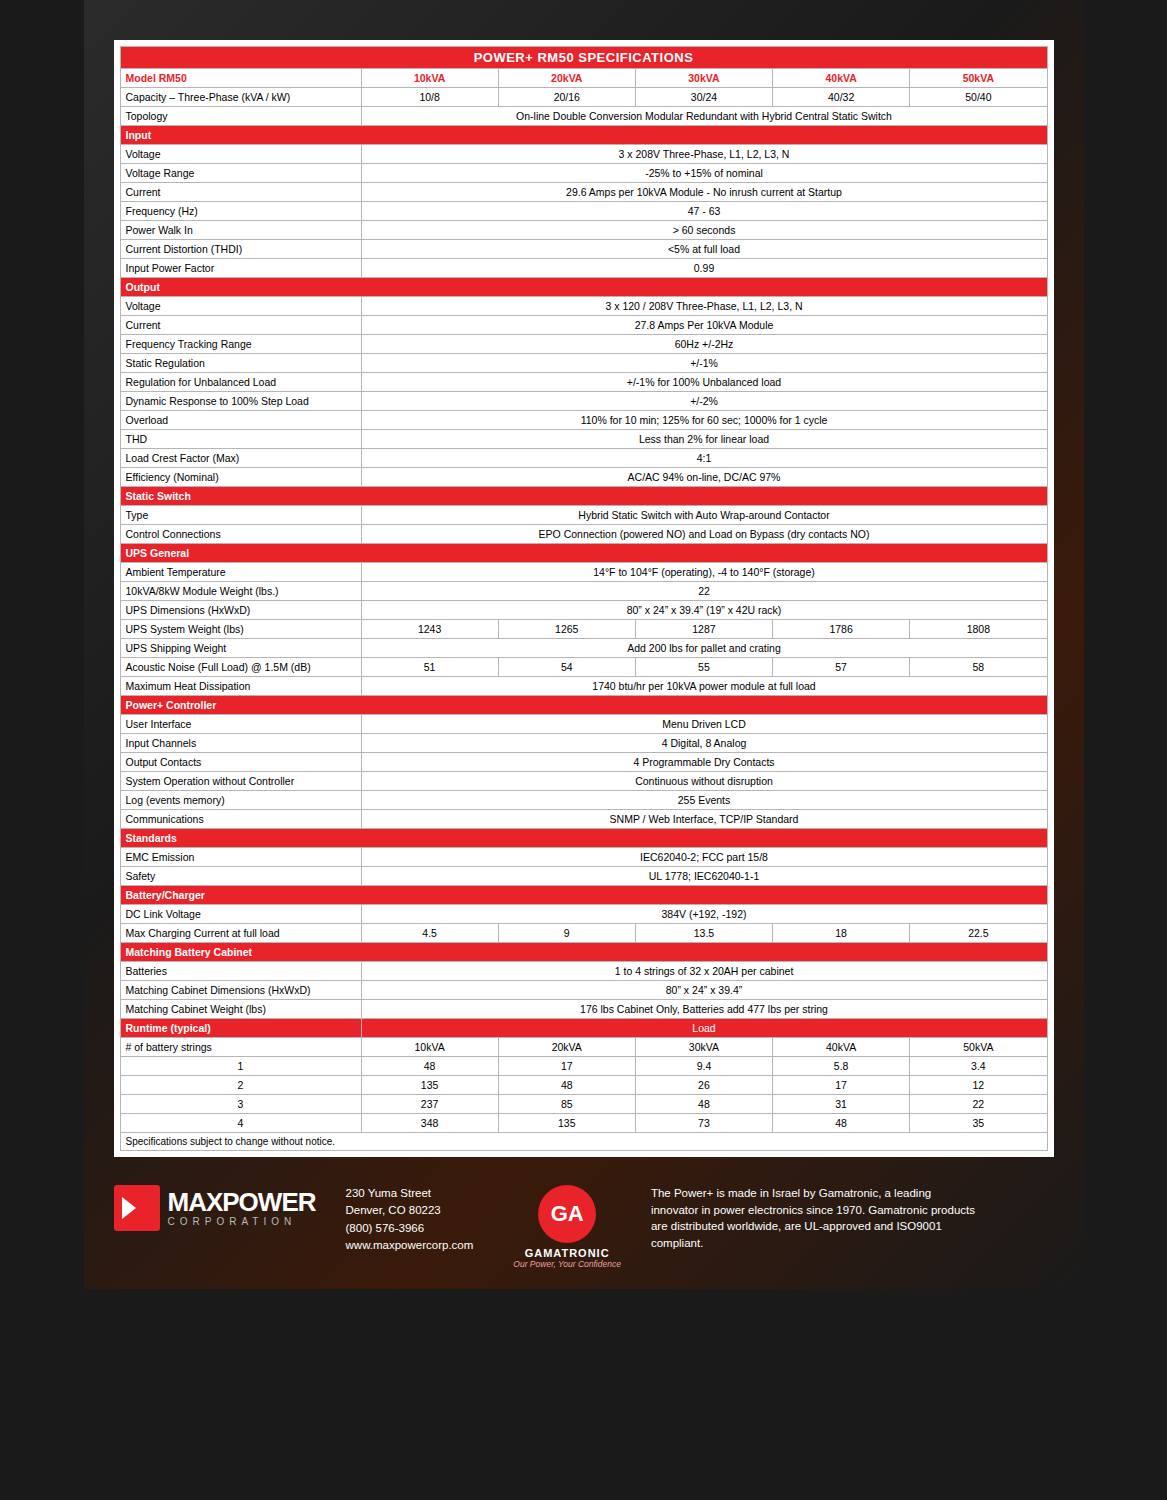| POWER+ RM50 SPECIFICATIONS |
| Model RM50 | 10kVA | 20kVA | 30kVA | 40kVA | 50kVA |
| Capacity – Three-Phase (kVA / kW) | 10/8 | 20/16 | 30/24 | 40/32 | 50/40 |
| Topology | On-line Double Conversion Modular Redundant with Hybrid Central Static Switch |
| Input |
| Voltage | 3 x 208V Three-Phase, L1, L2, L3, N |
| Voltage Range | -25% to +15% of nominal |
| Current | 29.6 Amps per 10kVA Module - No inrush current at Startup |
| Frequency (Hz) | 47 - 63 |
| Power Walk In | > 60 seconds |
| Current Distortion (THDI) | <5% at full load |
| Input Power Factor | 0.99 |
| Output |
| Voltage | 3 x 120 / 208V Three-Phase, L1, L2, L3, N |
| Current | 27.8 Amps Per 10kVA Module |
| Frequency Tracking Range | 60Hz +/-2Hz |
| Static Regulation | +/-1% |
| Regulation for Unbalanced Load | +/-1% for 100% Unbalanced load |
| Dynamic Response to 100% Step Load | +/-2% |
| Overload | 110% for 10 min; 125% for 60 sec; 1000% for 1 cycle |
| THD | Less than 2% for linear load |
| Load Crest Factor (Max) | 4:1 |
| Efficiency (Nominal) | AC/AC 94% on-line, DC/AC 97% |
| Static Switch |
| Type | Hybrid Static Switch with Auto Wrap-around Contactor |
| Control Connections | EPO Connection (powered NO) and Load on Bypass (dry contacts NO) |
| UPS General |
| Ambient Temperature | 14°F to 104°F (operating), -4 to 140°F (storage) |
| 10kVA/8kW Module Weight (lbs.) | 22 |
| UPS Dimensions (HxWxD) | 80” x 24” x 39.4” (19” x 42U rack) |
| UPS System Weight (lbs) | 1243 | 1265 | 1287 | 1786 | 1808 |
| UPS Shipping Weight | Add 200 lbs for pallet and crating |
| Acoustic Noise (Full Load) @ 1.5M (dB) | 51 | 54 | 55 | 57 | 58 |
| Maximum Heat Dissipation | 1740 btu/hr per 10kVA power module at full load |
| Power+ Controller |
| User Interface | Menu Driven LCD |
| Input Channels | 4 Digital, 8 Analog |
| Output Contacts | 4 Programmable Dry Contacts |
| System Operation without Controller | Continuous without disruption |
| Log (events memory) | 255 Events |
| Communications | SNMP / Web Interface, TCP/IP Standard |
| Standards |
| EMC Emission | IEC62040-2; FCC part 15/8 |
| Safety | UL 1778; IEC62040-1-1 |
| Battery/Charger |
| DC Link Voltage | 384V (+192, -192) |
| Max Charging Current at full load | 4.5 | 9 | 13.5 | 18 | 22.5 |
| Matching Battery Cabinet |
| Batteries | 1 to 4 strings of 32 x 20AH per cabinet |
| Matching Cabinet Dimensions (HxWxD) | 80” x 24” x 39.4” |
| Matching Cabinet Weight (lbs) | 176 lbs Cabinet Only, Batteries add 477 lbs per string |
| Runtime (typical) | Load |
| # of battery strings | 10kVA | 20kVA | 30kVA | 40kVA | 50kVA |
| 1 | 48 | 17 | 9.4 | 5.8 | 3.4 |
| 2 | 135 | 48 | 26 | 17 | 12 |
| 3 | 237 | 85 | 48 | 31 | 22 |
| 4 | 348 | 135 | 73 | 48 | 35 |
| Specifications subject to change without notice. |
MAX POWER
CORPORATION
230 Yuma Street
Denver, CO 80223
(800) 576-3966
www.maxpowercorp.com
GA
GAMATRONIC
Our Power, Your Confidence
The Power+ is made in Israel by Gamatronic, a leading innovator in power electronics since 1970. Gamatronic products are distributed worldwide, are UL-approved and ISO9001 compliant.